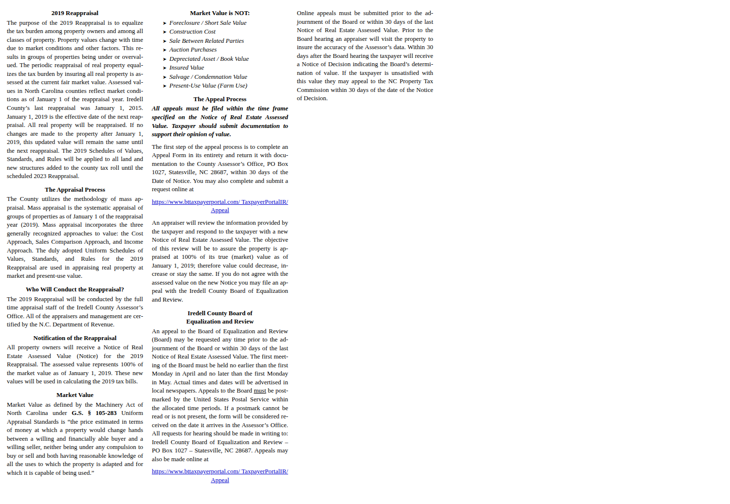2019 Reappraisal
The purpose of the 2019 Reappraisal is to equalize the tax burden among property owners and among all classes of property. Property values change with time due to market conditions and other factors. This results in groups of properties being under or overvalued. The periodic reappraisal of real property equalizes the tax burden by insuring all real property is assessed at the current fair market value. Assessed values in North Carolina counties reflect market conditions as of January 1 of the reappraisal year. Iredell County’s last reappraisal was January 1, 2015. January 1, 2019 is the effective date of the next reappraisal. All real property will be reappraised. If no changes are made to the property after January 1, 2019, this updated value will remain the same until the next reappraisal. The 2019 Schedules of Values, Standards, and Rules will be applied to all land and new structures added to the county tax roll until the scheduled 2023 Reappraisal.
The Appraisal Process
The County utilizes the methodology of mass appraisal. Mass appraisal is the systematic appraisal of groups of properties as of January 1 of the reappraisal year (2019). Mass appraisal incorporates the three generally recognized approaches to value: the Cost Approach, Sales Comparison Approach, and Income Approach. The duly adopted Uniform Schedules of Values, Standards, and Rules for the 2019 Reappraisal are used in appraising real property at market and present-use value.
Who Will Conduct the Reappraisal?
The 2019 Reappraisal will be conducted by the full time appraisal staff of the Iredell County Assessor’s Office. All of the appraisers and management are certified by the N.C. Department of Revenue.
Notification of the Reappraisal
All property owners will receive a Notice of Real Estate Assessed Value (Notice) for the 2019 Reappraisal. The assessed value represents 100% of the market value as of January 1, 2019. These new values will be used in calculating the 2019 tax bills.
Market Value
Market Value as defined by the Machinery Act of North Carolina under G.S. § 105-283 Uniform Appraisal Standards is “the price estimated in terms of money at which a property would change hands between a willing and financially able buyer and a willing seller, neither being under any compulsion to buy or sell and both having reasonable knowledge of all the uses to which the property is adapted and for which it is capable of being used.”
Market Value is NOT:
Foreclosure / Short Sale Value
Construction Cost
Sale Between Related Parties
Auction Purchases
Depreciated Asset / Book Value
Insured Value
Salvage / Condemnation Value
Present-Use Value (Farm Use)
The Appeal Process
All appeals must be filed within the time frame specified on the Notice of Real Estate Assessed Value. Taxpayer should submit documentation to support their opinion of value.
The first step of the appeal process is to complete an Appeal Form in its entirety and return it with documentation to the County Assessor’s Office, PO Box 1027, Statesville, NC 28687, within 30 days of the Date of Notice. You may also complete and submit a request online at
https://www.bttaxpayerportal.com/ TaxpayerPortalIR/Appeal
An appraiser will review the information provided by the taxpayer and respond to the taxpayer with a new Notice of Real Estate Assessed Value. The objective of this review will be to assure the property is appraised at 100% of its true (market) value as of January 1, 2019; therefore value could decrease, increase or stay the same. If you do not agree with the assessed value on the new Notice you may file an appeal with the Iredell County Board of Equalization and Review.
Iredell County Board of
Equalization and Review
An appeal to the Board of Equalization and Review (Board) may be requested any time prior to the adjournment of the Board or within 30 days of the last Notice of Real Estate Assessed Value. The first meeting of the Board must be held no earlier than the first Monday in April and no later than the first Monday in May. Actual times and dates will be advertised in local newspapers. Appeals to the Board must be postmarked by the United States Postal Service within the allocated time periods. If a postmark cannot be read or is not present, the form will be considered received on the date it arrives in the Assessor’s Office. All requests for hearing should be made in writing to: Iredell County Board of Equalization and Review – PO Box 1027 – Statesville, NC 28687. Appeals may also be made online at
https://www.bttaxpayerportal.com/ TaxpayerPortalIR/Appeal
Online appeals must be submitted prior to the adjournment of the Board or within 30 days of the last Notice of Real Estate Assessed Value. Prior to the Board hearing an appraiser will visit the property to insure the accuracy of the Assessor’s data. Within 30 days after the Board hearing the taxpayer will receive a Notice of Decision indicating the Board’s determination of value. If the taxpayer is unsatisfied with this value they may appeal to the NC Property Tax Commission within 30 days of the date of the Notice of Decision.